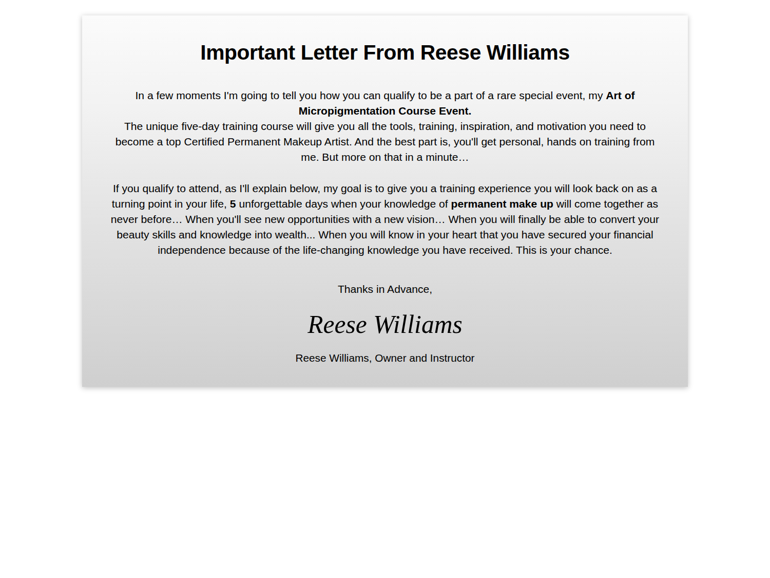Important Letter From Reese Williams
In a few moments I'm going to tell you how you can qualify to be a part of a rare special event, my Art of Micropigmentation Course Event.
The unique five-day training course will give you all the tools, training, inspiration, and motivation you need to become a top Certified Permanent Makeup Artist. And the best part is, you'll get personal, hands on training from me. But more on that in a minute…
If you qualify to attend, as I'll explain below, my goal is to give you a training experience you will look back on as a turning point in your life, 5 unforgettable days when your knowledge of permanent make up will come together as never before… When you'll see new opportunities with a new vision… When you will finally be able to convert your beauty skills and knowledge into wealth... When you will know in your heart that you have secured your financial independence because of the life-changing knowledge you have received. This is your chance.
Thanks in Advance,
Reese Williams
Reese Williams, Owner and Instructor